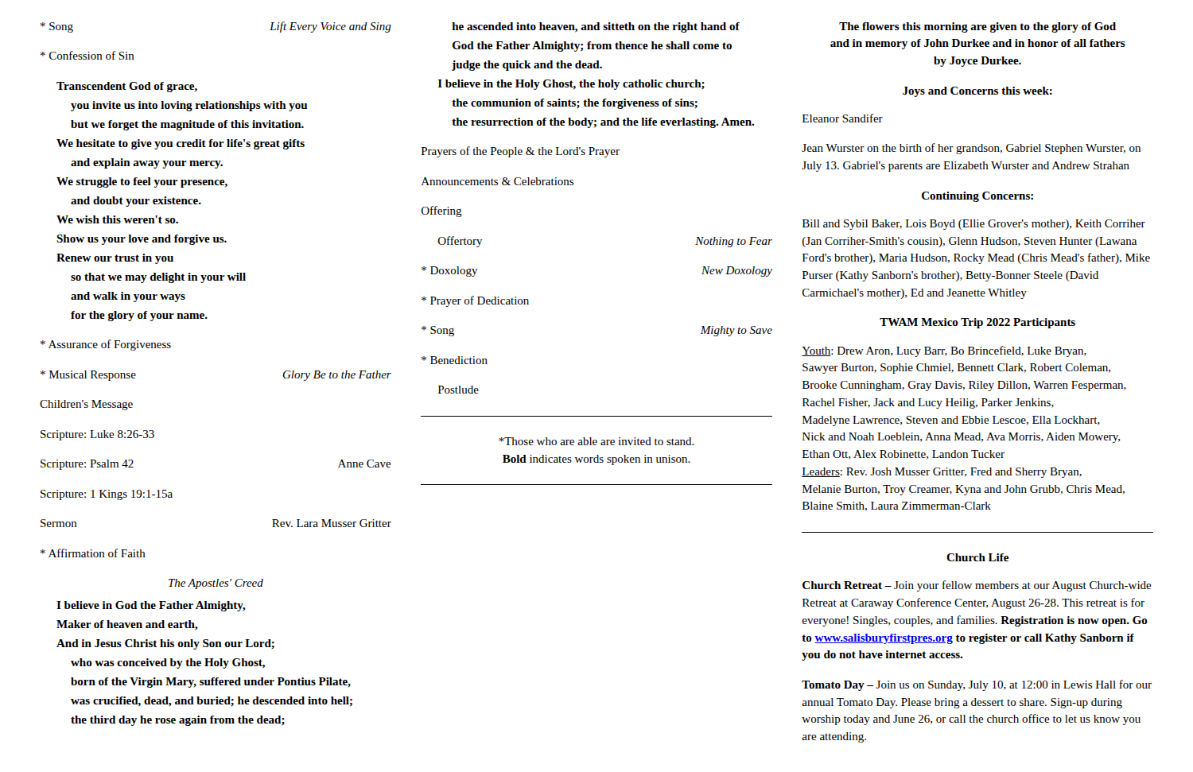* Song Lift Every Voice and Sing
* Confession of Sin
Transcendent God of grace,
you invite us into loving relationships with you
but we forget the magnitude of this invitation.
We hesitate to give you credit for life's great gifts
and explain away your mercy.
We struggle to feel your presence,
and doubt your existence.
We wish this weren't so.
Show us your love and forgive us.
Renew our trust in you
so that we may delight in your will
and walk in your ways
for the glory of your name.
* Assurance of Forgiveness
* Musical Response Glory Be to the Father
Children's Message
Scripture: Luke 8:26-33
Scripture: Psalm 42 Anne Cave
Scripture: 1 Kings 19:1-15a
Sermon Rev. Lara Musser Gritter
* Affirmation of Faith
The Apostles' Creed
I believe in God the Father Almighty,
Maker of heaven and earth,
And in Jesus Christ his only Son our Lord;
who was conceived by the Holy Ghost,
born of the Virgin Mary, suffered under Pontius Pilate,
was crucified, dead, and buried; he descended into hell;
the third day he rose again from the dead;
he ascended into heaven, and sitteth on the right hand of
God the Father Almighty; from thence he shall come to
judge the quick and the dead.
I believe in the Holy Ghost, the holy catholic church;
the communion of saints; the forgiveness of sins;
the resurrection of the body; and the life everlasting. Amen.
Prayers of the People & the Lord's Prayer
Announcements & Celebrations
Offering
Offertory Nothing to Fear
* Doxology New Doxology
* Prayer of Dedication
* Song Mighty to Save
* Benediction
Postlude
*Those who are able are invited to stand.
Bold indicates words spoken in unison.
The flowers this morning are given to the glory of God
and in memory of John Durkee and in honor of all fathers
by Joyce Durkee.
Joys and Concerns this week:
Eleanor Sandifer
Jean Wurster on the birth of her grandson, Gabriel Stephen Wurster, on July 13. Gabriel's parents are Elizabeth Wurster and Andrew Strahan
Continuing Concerns:
Bill and Sybil Baker, Lois Boyd (Ellie Grover's mother), Keith Corriher (Jan Corriher-Smith's cousin), Glenn Hudson, Steven Hunter (Lawana Ford's brother), Maria Hudson, Rocky Mead (Chris Mead's father), Mike Purser (Kathy Sanborn's brother), Betty-Bonner Steele (David Carmichael's mother), Ed and Jeanette Whitley
TWAM Mexico Trip 2022 Participants
Youth: Drew Aron, Lucy Barr, Bo Brincefield, Luke Bryan,
Sawyer Burton, Sophie Chmiel, Bennett Clark, Robert Coleman,
Brooke Cunningham, Gray Davis, Riley Dillon, Warren Fesperman,
Rachel Fisher, Jack and Lucy Heilig, Parker Jenkins,
Madelyne Lawrence, Steven and Ebbie Lescoe, Ella Lockhart,
Nick and Noah Loeblein, Anna Mead, Ava Morris, Aiden Mowery,
Ethan Ott, Alex Robinette, Landon Tucker
Leaders: Rev. Josh Musser Gritter, Fred and Sherry Bryan,
Melanie Burton, Troy Creamer, Kyna and John Grubb, Chris Mead,
Blaine Smith, Laura Zimmerman-Clark
Church Life
Church Retreat – Join your fellow members at our August Church-wide Retreat at Caraway Conference Center, August 26-28. This retreat is for everyone! Singles, couples, and families. Registration is now open. Go to www.salisburyfirstpres.org to register or call Kathy Sanborn if you do not have internet access.
Tomato Day – Join us on Sunday, July 10, at 12:00 in Lewis Hall for our annual Tomato Day. Please bring a dessert to share. Sign-up during worship today and June 26, or call the church office to let us know you are attending.